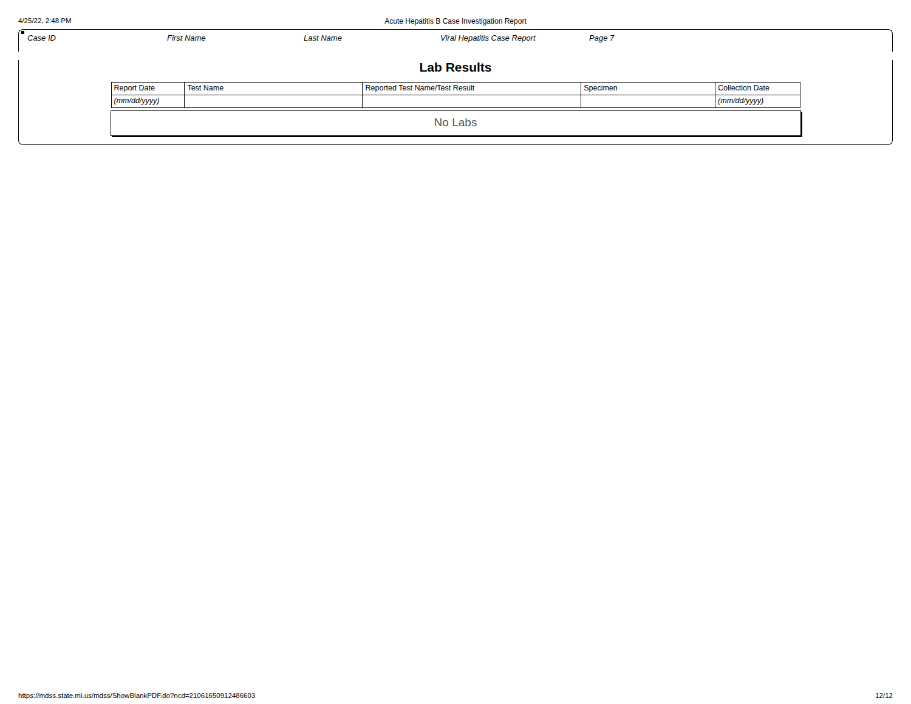4/25/22, 2:48 PM
Acute Hepatitis B Case Investigation Report
Case ID First Name Last Name Viral Hepatitis Case Report Page 7
Lab Results
| Report Date | Test Name | Reported Test Name/Test Result | Specimen | Collection Date |
| --- | --- | --- | --- | --- |
| (mm/dd/yyyy) | | | | (mm/dd/yyyy) |
No Labs
https://mdss.state.mi.us/mdss/ShowBlankPDF.do?ncd=21061650912486603
12/12